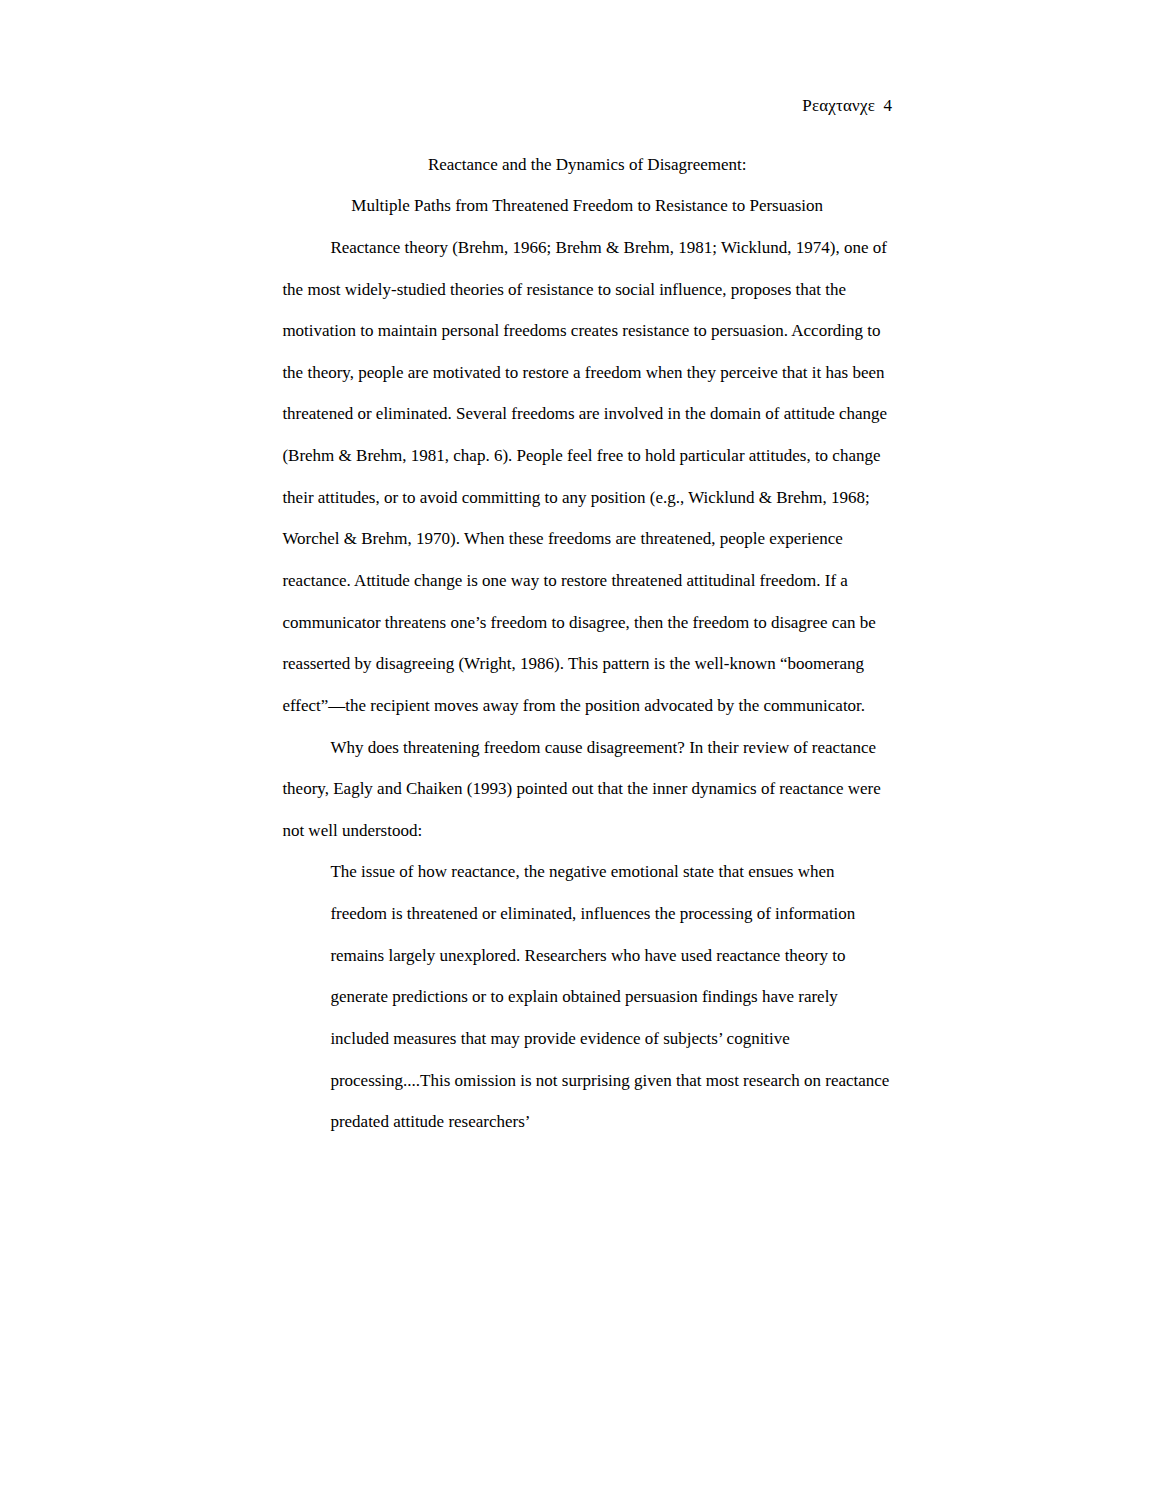Ρεαχτανχε 4
Reactance and the Dynamics of Disagreement: Multiple Paths from Threatened Freedom to Resistance to Persuasion
Reactance theory (Brehm, 1966; Brehm & Brehm, 1981; Wicklund, 1974), one of the most widely-studied theories of resistance to social influence, proposes that the motivation to maintain personal freedoms creates resistance to persuasion. According to the theory, people are motivated to restore a freedom when they perceive that it has been threatened or eliminated. Several freedoms are involved in the domain of attitude change (Brehm & Brehm, 1981, chap. 6). People feel free to hold particular attitudes, to change their attitudes, or to avoid committing to any position (e.g., Wicklund & Brehm, 1968; Worchel & Brehm, 1970). When these freedoms are threatened, people experience reactance. Attitude change is one way to restore threatened attitudinal freedom. If a communicator threatens one’s freedom to disagree, then the freedom to disagree can be reasserted by disagreeing (Wright, 1986). This pattern is the well-known “boomerang effect”—the recipient moves away from the position advocated by the communicator.
Why does threatening freedom cause disagreement? In their review of reactance theory, Eagly and Chaiken (1993) pointed out that the inner dynamics of reactance were not well understood:
The issue of how reactance, the negative emotional state that ensues when freedom is threatened or eliminated, influences the processing of information remains largely unexplored. Researchers who have used reactance theory to generate predictions or to explain obtained persuasion findings have rarely included measures that may provide evidence of subjects’ cognitive processing....This omission is not surprising given that most research on reactance predated attitude researchers’